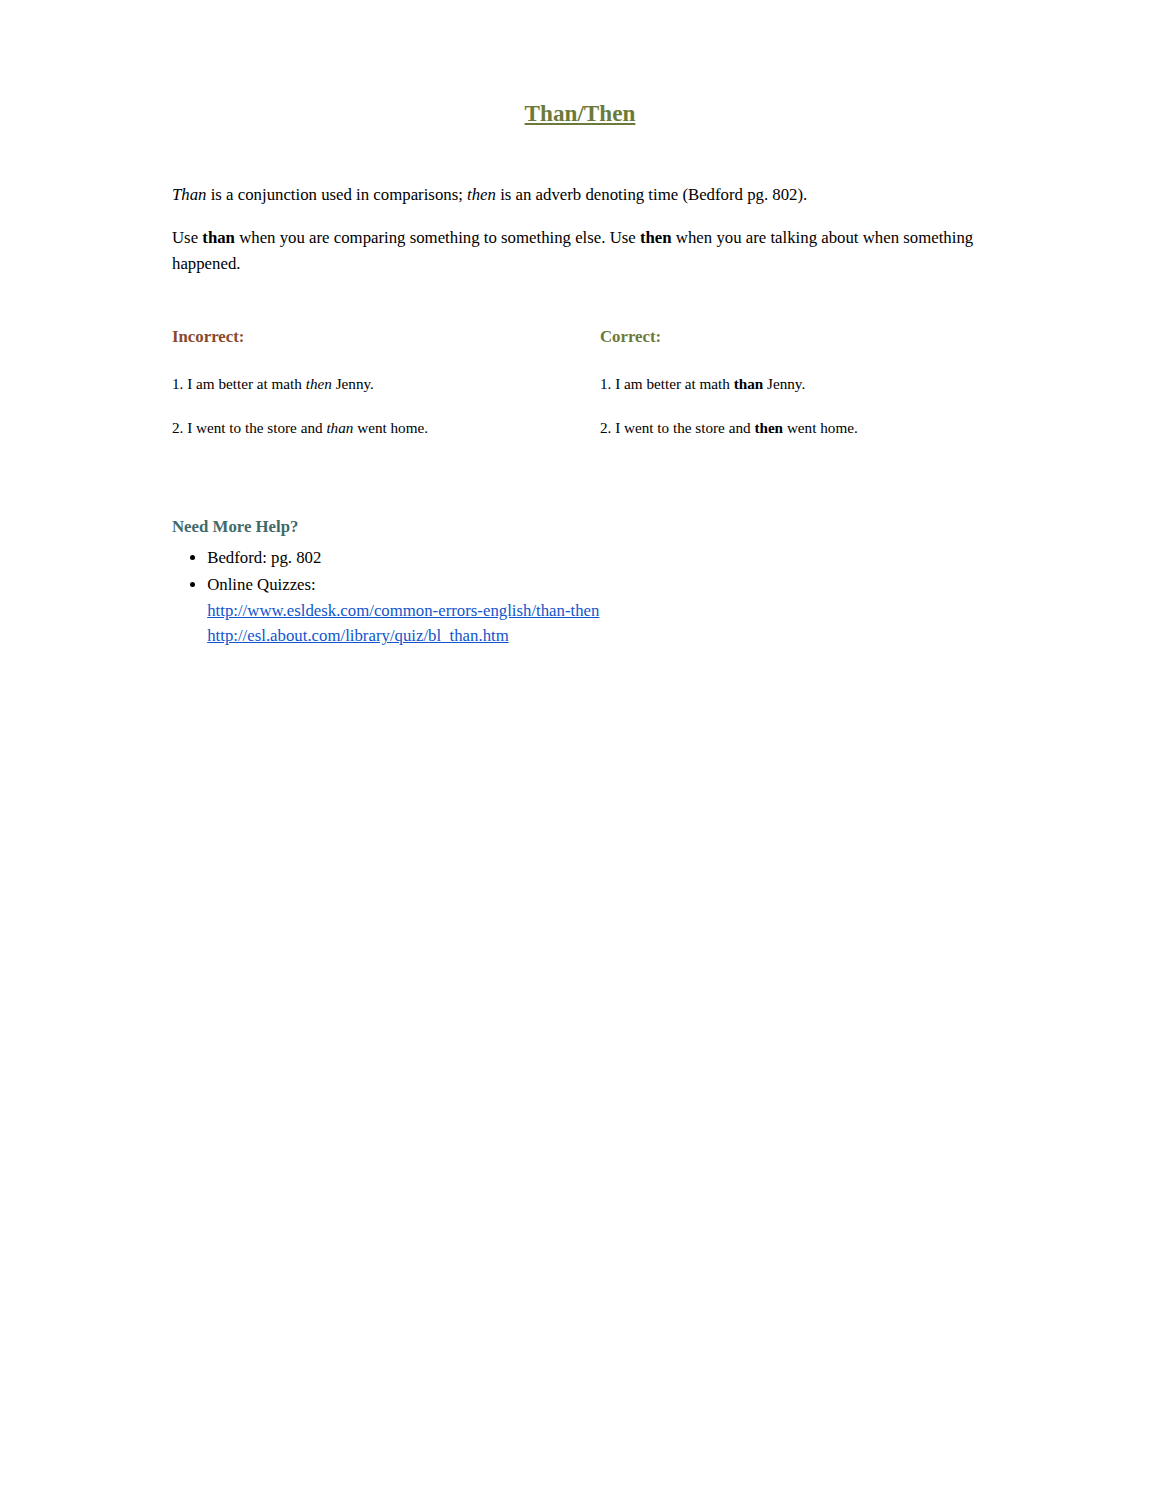Than/Then
Than is a conjunction used in comparisons; then is an adverb denoting time (Bedford pg. 802).
Use than when you are comparing something to something else. Use then when you are talking about when something happened.
Incorrect:
1. I am better at math then Jenny.
2. I went to the store and than went home.
Correct:
1. I am better at math than Jenny.
2. I went to the store and then went home.
Need More Help?
Bedford: pg. 802
Online Quizzes:
http://www.esldesk.com/common-errors-english/than-then http://esl.about.com/library/quiz/bl_than.htm